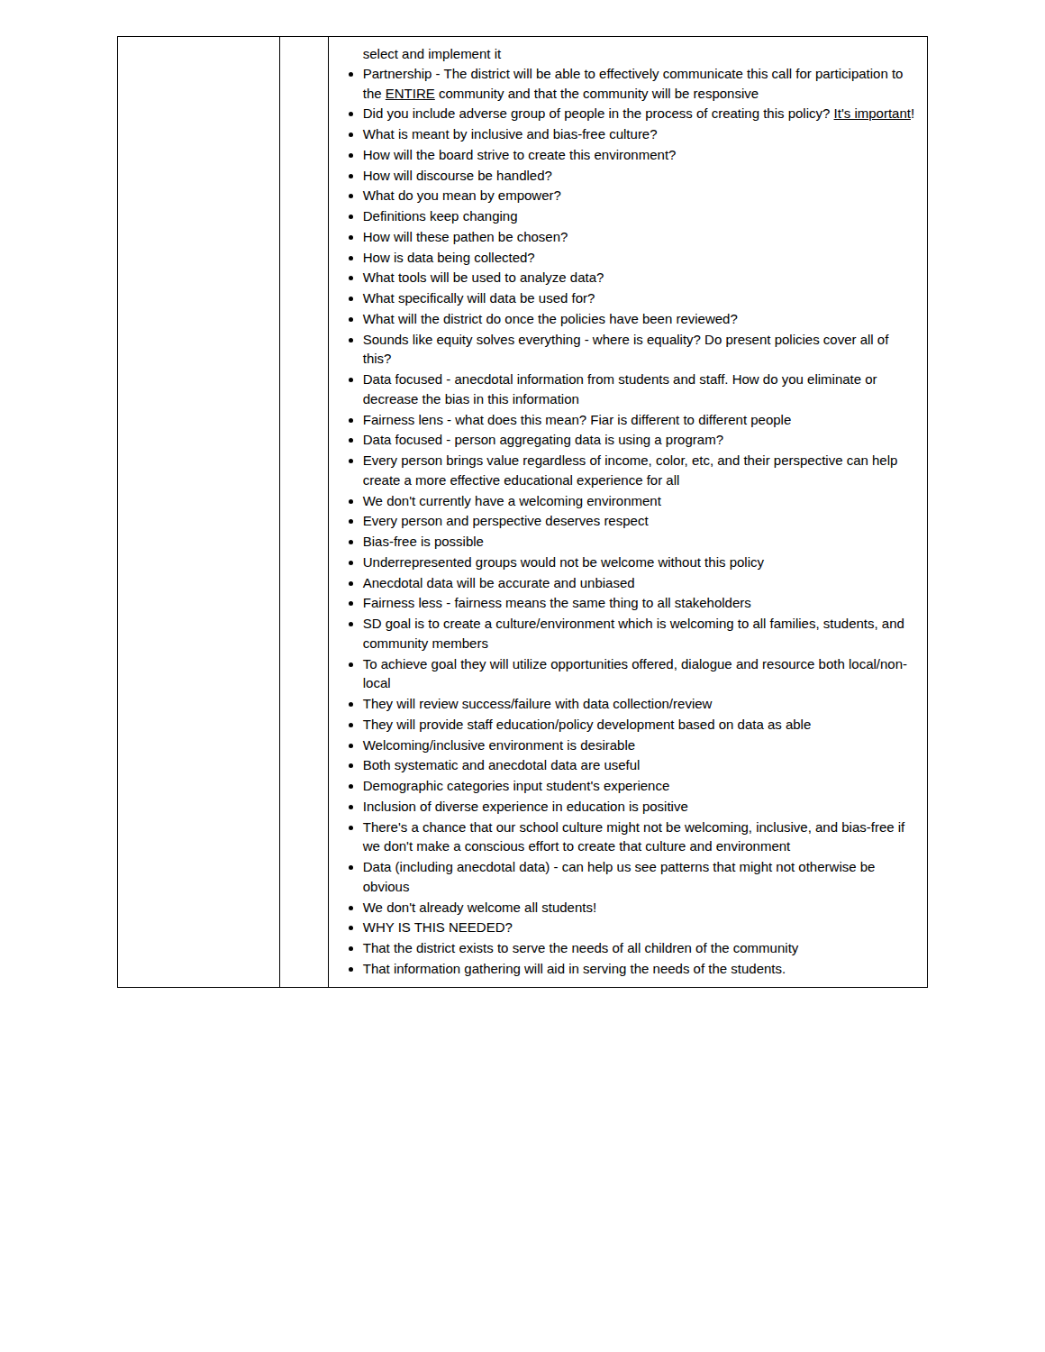| | | select and implement it Partnership - The district will be able to effectively communicate this call for participation to the ENTIRE community and that the community will be responsive Did you include adverse group of people in the process of creating this policy? It's important ! What is meant by inclusive and bias-free culture? How will the board strive to create this environment? How will discourse be handled? What do you mean by empower? Definitions keep changing How will these pathen be chosen? How is data being collected? What tools will be used to analyze data? What specifically will data be used for? What will the district do once the policies have been reviewed? Sounds like equity solves everything - where is equality? Do present policies cover all of this? Data focused - anecdotal information from students and staff. How do you eliminate or decrease the bias in this information Fairness lens - what does this mean? Fiar is different to different people Data focused - person aggregating data is using a program? Every person brings value regardless of income, color, etc, and their perspective can help create a more effective educational experience for all We don't currently have a welcoming environment Every person and perspective deserves respect Bias-free is possible Underrepresented groups would not be welcome without this policy Anecdotal data will be accurate and unbiased Fairness less - fairness means the same thing to all stakeholders SD goal is to create a culture/environment which is welcoming to all families, students, and community members To achieve goal they will utilize opportunities offered, dialogue and resource both local/non-local They will review success/failure with data collection/review They will provide staff education/policy development based on data as able Welcoming/inclusive environment is desirable Both systematic and anecdotal data are useful Demographic categories input student's experience Inclusion of diverse experience in education is positive There's a chance that our school culture might not be welcoming, inclusive, and bias-free if we don't make a conscious effort to create that culture and environment Data (including anecdotal data) - can help us see patterns that might not otherwise be obvious We don't already welcome all students! WHY IS THIS NEEDED? That the district exists to serve the needs of all children of the community That information gathering will aid in serving the needs of the students. |